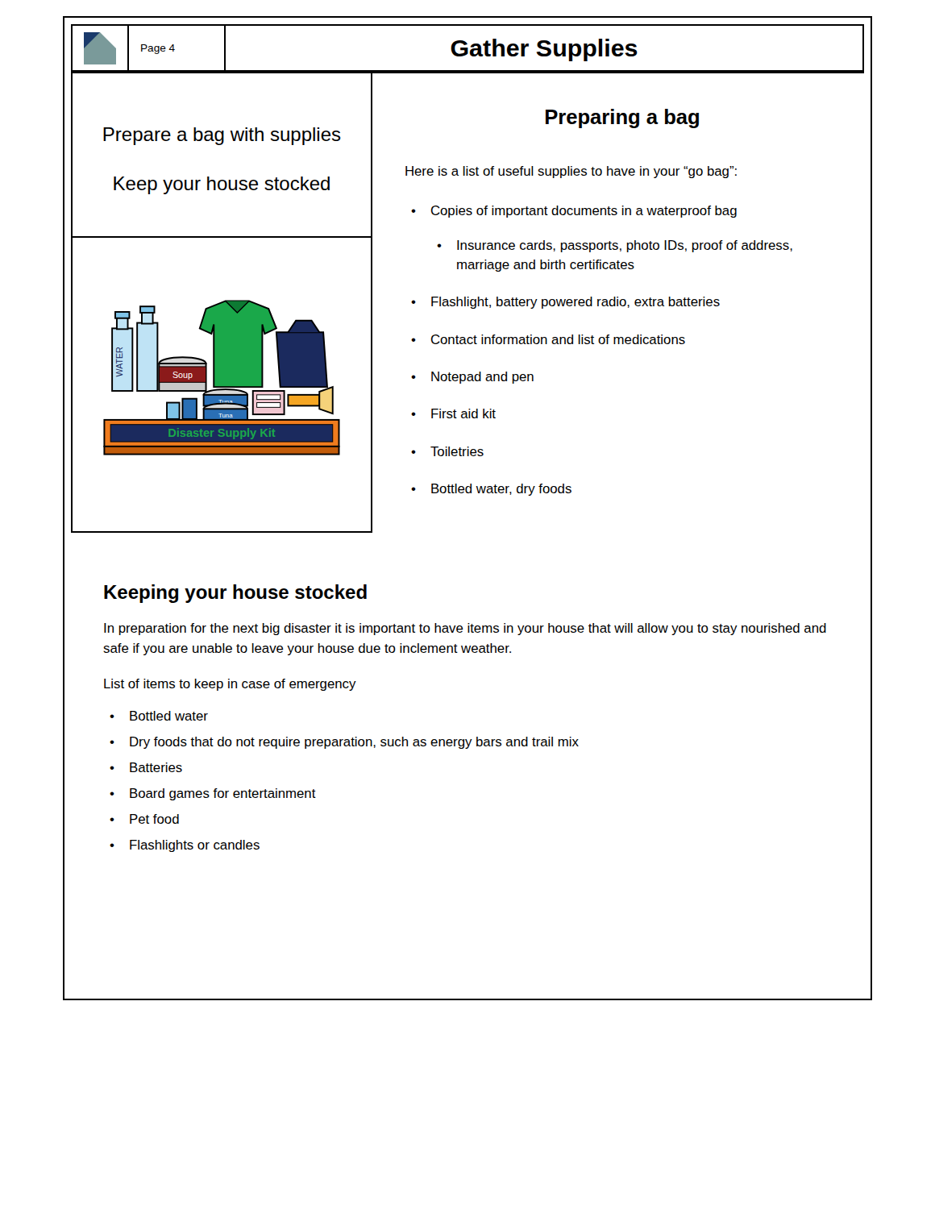Page 4
Gather Supplies
Prepare a bag with supplies
Keep your house stocked
WATER Soup Tuna Tuna Disaster Supply Kit
Preparing a bag
Here is a list of useful supplies to have in your “go bag”:
Copies of important documents in a waterproof bag
Insurance cards, passports, photo IDs, proof of address, marriage and birth certificates
Flashlight, battery powered radio, extra batteries
Contact information and list of medications
Notepad and pen
First aid kit
Toiletries
Bottled water, dry foods
Keeping your house stocked
In preparation for the next big disaster it is important to have items in your house that will allow you to stay nourished and safe if you are unable to leave your house due to inclement weather.
List of items to keep in case of emergency
Bottled water
Dry foods that do not require preparation, such as energy bars and trail mix
Batteries
Board games for entertainment
Pet food
Flashlights or candles